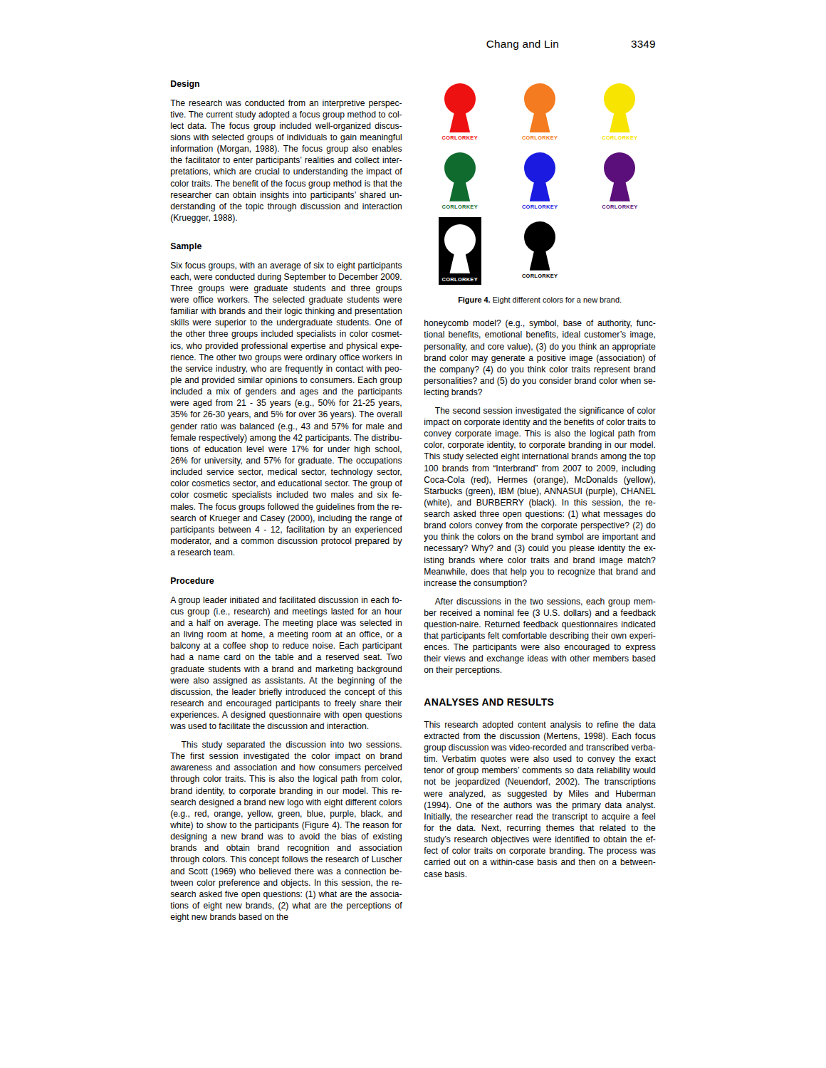Chang and Lin 3349
Design
The research was conducted from an interpretive perspective. The current study adopted a focus group method to collect data. The focus group included well-organized discussions with selected groups of individuals to gain meaningful information (Morgan, 1988). The focus group also enables the facilitator to enter participants’ realities and collect interpretations, which are crucial to understanding the impact of color traits. The benefit of the focus group method is that the researcher can obtain insights into participants’ shared understanding of the topic through discussion and interaction (Kruegger, 1988).
Sample
Six focus groups, with an average of six to eight participants each, were conducted during September to December 2009. Three groups were graduate students and three groups were office workers. The selected graduate students were familiar with brands and their logic thinking and presentation skills were superior to the undergraduate students. One of the other three groups included specialists in color cosmetics, who provided professional expertise and physical experience. The other two groups were ordinary office workers in the service industry, who are frequently in contact with people and provided similar opinions to consumers. Each group included a mix of genders and ages and the participants were aged from 21 - 35 years (e.g., 50% for 21-25 years, 35% for 26-30 years, and 5% for over 36 years). The overall gender ratio was balanced (e.g., 43 and 57% for male and female respectively) among the 42 participants. The distributions of education level were 17% for under high school, 26% for university, and 57% for graduate. The occupations included service sector, medical sector, technology sector, color cosmetics sector, and educational sector. The group of color cosmetic specialists included two males and six females. The focus groups followed the guidelines from the research of Krueger and Casey (2000), including the range of participants between 4 - 12, facilitation by an experienced moderator, and a common discussion protocol prepared by a research team.
Procedure
A group leader initiated and facilitated discussion in each focus group (i.e., research) and meetings lasted for an hour and a half on average. The meeting place was selected in an living room at home, a meeting room at an office, or a balcony at a coffee shop to reduce noise. Each participant had a name card on the table and a reserved seat. Two graduate students with a brand and marketing background were also assigned as assistants. At the beginning of the discussion, the leader briefly introduced the concept of this research and encouraged participants to freely share their experiences. A designed questionnaire with open questions was used to facilitate the discussion and interaction.
This study separated the discussion into two sessions. The first session investigated the color impact on brand awareness and association and how consumers perceived through color traits. This is also the logical path from color, brand identity, to corporate branding in our model. This research designed a brand new logo with eight different colors (e.g., red, orange, yellow, green, blue, purple, black, and white) to show to the participants (Figure 4). The reason for designing a new brand was to avoid the bias of existing brands and obtain brand recognition and association through colors. This concept follows the research of Luscher and Scott (1969) who believed there was a connection between color preference and objects. In this session, the research asked five open questions: (1) what are the associations of eight new brands, (2) what are the perceptions of eight new brands based on the
CORLORKEY
CORLORKEY
CORLORKEY
CORLORKEY
CORLORKEY
CORLORKEY
CORLORKEY
CORLORKEY
Figure 4. Eight different colors for a new brand.
honeycomb model? (e.g., symbol, base of authority, functional benefits, emotional benefits, ideal customer’s image, personality, and core value), (3) do you think an appropriate brand color may generate a positive image (association) of the company? (4) do you think color traits represent brand personalities? and (5) do you consider brand color when selecting brands?
The second session investigated the significance of color impact on corporate identity and the benefits of color traits to convey corporate image. This is also the logical path from color, corporate identity, to corporate branding in our model. This study selected eight international brands among the top 100 brands from “Interbrand” from 2007 to 2009, including Coca-Cola (red), Hermes (orange), McDonalds (yellow), Starbucks (green), IBM (blue), ANNASUI (purple), CHANEL (white), and BURBERRY (black). In this session, the research asked three open questions: (1) what messages do brand colors convey from the corporate perspective? (2) do you think the colors on the brand symbol are important and necessary? Why? and (3) could you please identity the existing brands where color traits and brand image match? Meanwhile, does that help you to recognize that brand and increase the consumption?
After discussions in the two sessions, each group member received a nominal fee (3 U.S. dollars) and a feedback question-naire. Returned feedback questionnaires indicated that participants felt comfortable describing their own experiences. The participants were also encouraged to express their views and exchange ideas with other members based on their perceptions.
ANALYSES AND RESULTS
This research adopted content analysis to refine the data extracted from the discussion (Mertens, 1998). Each focus group discussion was video-recorded and transcribed verbatim. Verbatim quotes were also used to convey the exact tenor of group members’ comments so data reliability would not be jeopardized (Neuendorf, 2002). The transcriptions were analyzed, as suggested by Miles and Huberman (1994). One of the authors was the primary data analyst. Initially, the researcher read the transcript to acquire a feel for the data. Next, recurring themes that related to the study’s research objectives were identified to obtain the effect of color traits on corporate branding. The process was carried out on a within-case basis and then on a between-case basis.